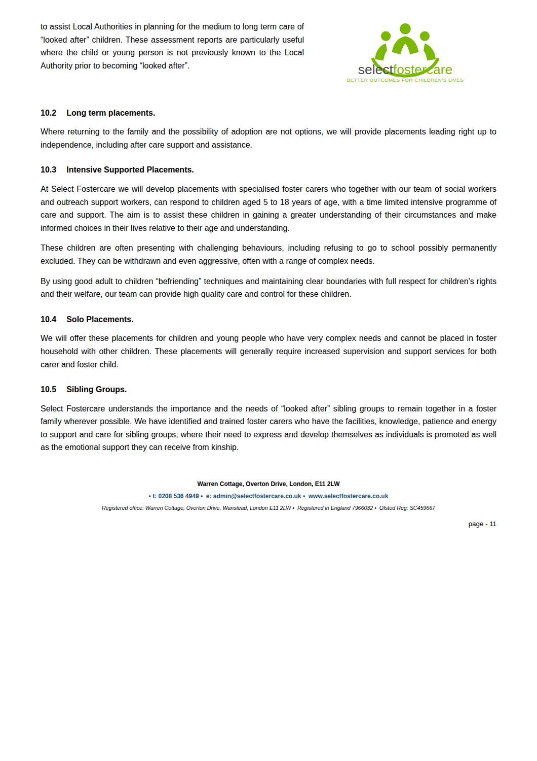to assist Local Authorities in planning for the medium to long term care of “looked after” children. These assessment reports are particularly useful where the child or young person is not previously known to the Local Authority prior to becoming “looked after”.
selectfostercare BETTER OUTCOMES FOR CHILDREN'S LIVES
10.2 Long term placements.
Where returning to the family and the possibility of adoption are not options, we will provide placements leading right up to independence, including after care support and assistance.
10.3 Intensive Supported Placements.
At Select Fostercare we will develop placements with specialised foster carers who together with our team of social workers and outreach support workers, can respond to children aged 5 to 18 years of age, with a time limited intensive programme of care and support. The aim is to assist these children in gaining a greater understanding of their circumstances and make informed choices in their lives relative to their age and understanding.
These children are often presenting with challenging behaviours, including refusing to go to school possibly permanently excluded. They can be withdrawn and even aggressive, often with a range of complex needs.
By using good adult to children “befriending” techniques and maintaining clear boundaries with full respect for children's rights and their welfare, our team can provide high quality care and control for these children.
10.4 Solo Placements.
We will offer these placements for children and young people who have very complex needs and cannot be placed in foster household with other children. These placements will generally require increased supervision and support services for both carer and foster child.
10.5 Sibling Groups.
Select Fostercare understands the importance and the needs of “looked after” sibling groups to remain together in a foster family wherever possible. We have identified and trained foster carers who have the facilities, knowledge, patience and energy to support and care for sibling groups, where their need to express and develop themselves as individuals is promoted as well as the emotional support they can receive from kinship.
Warren Cottage, Overton Drive, London, E11 2LW
• t: 0208 536 4949 • e: admin@selectfostercare.co.uk • www.selectfostercare.co.uk
Registered office: Warren Cottage, Overton Drive, Wanstead, London E11 2LW • Registered in England 7966032 • Ofsted Reg: SC459667
page - 11